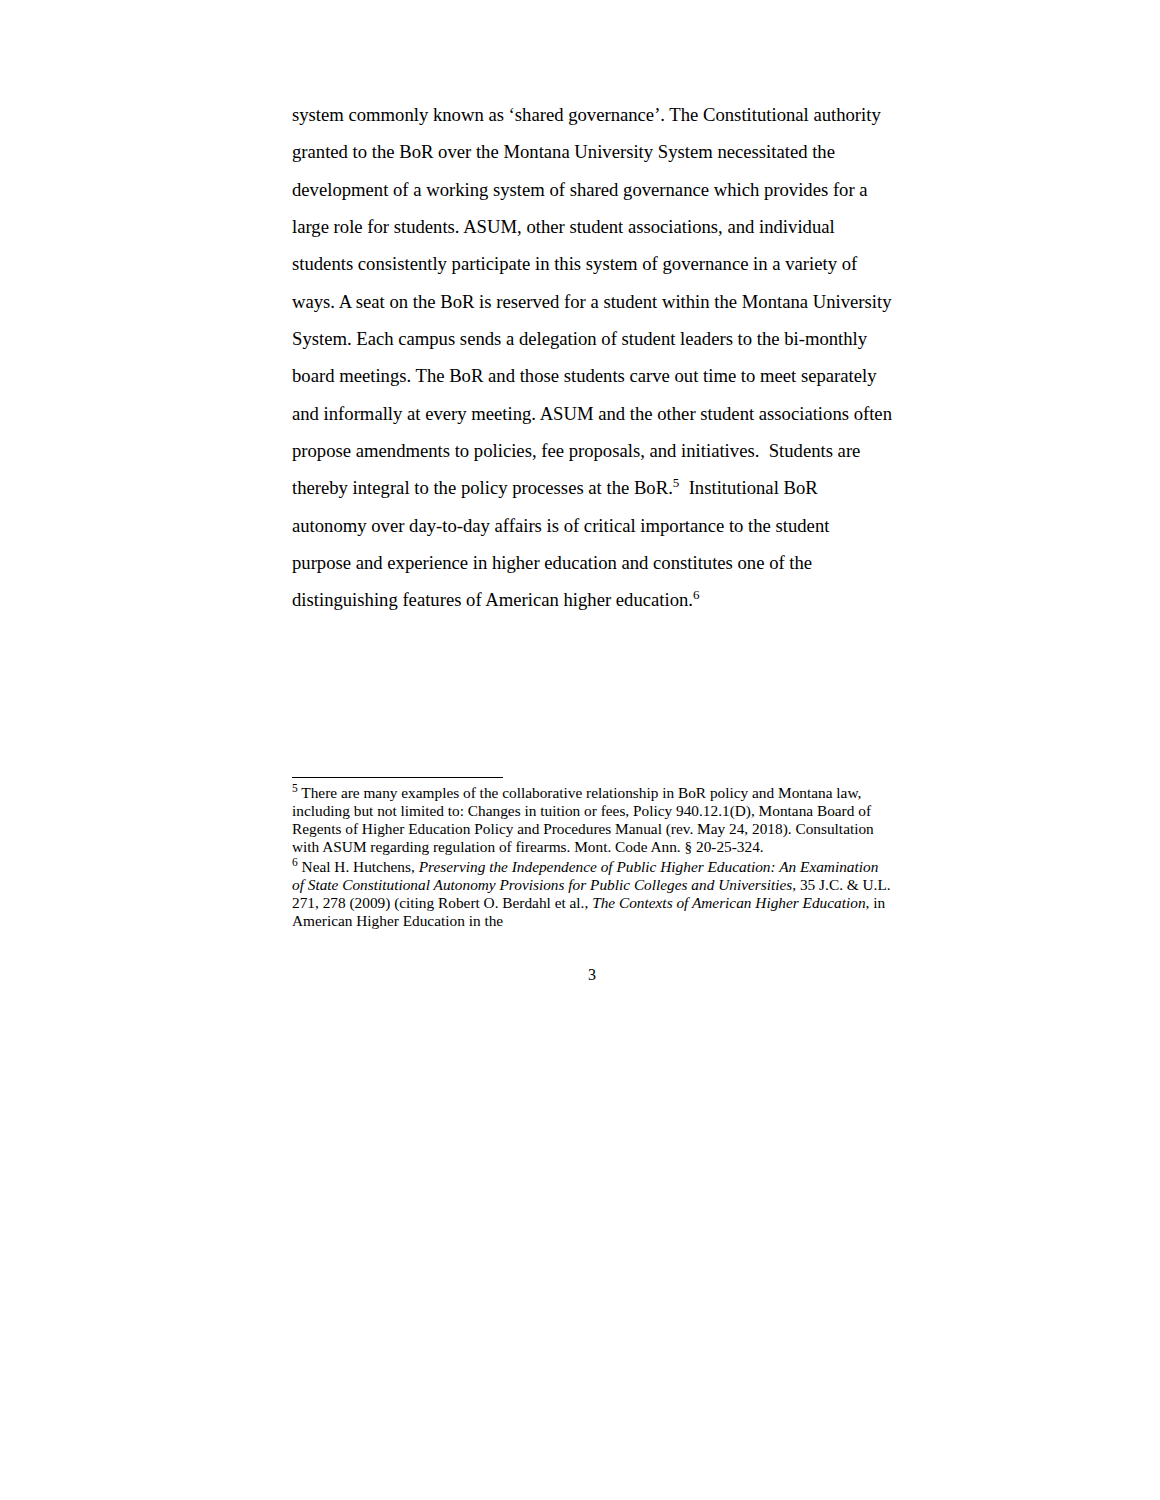system commonly known as ‘shared governance’. The Constitutional authority granted to the BoR over the Montana University System necessitated the development of a working system of shared governance which provides for a large role for students. ASUM, other student associations, and individual students consistently participate in this system of governance in a variety of ways. A seat on the BoR is reserved for a student within the Montana University System. Each campus sends a delegation of student leaders to the bi-monthly board meetings. The BoR and those students carve out time to meet separately and informally at every meeting. ASUM and the other student associations often propose amendments to policies, fee proposals, and initiatives. Students are thereby integral to the policy processes at the BoR.5 Institutional BoR autonomy over day-to-day affairs is of critical importance to the student purpose and experience in higher education and constitutes one of the distinguishing features of American higher education.6
5 There are many examples of the collaborative relationship in BoR policy and Montana law, including but not limited to: Changes in tuition or fees, Policy 940.12.1(D), Montana Board of Regents of Higher Education Policy and Procedures Manual (rev. May 24, 2018). Consultation with ASUM regarding regulation of firearms. Mont. Code Ann. § 20-25-324.
6 Neal H. Hutchens, Preserving the Independence of Public Higher Education: An Examination of State Constitutional Autonomy Provisions for Public Colleges and Universities, 35 J.C. & U.L. 271, 278 (2009) (citing Robert O. Berdahl et al., The Contexts of American Higher Education, in American Higher Education in the
3